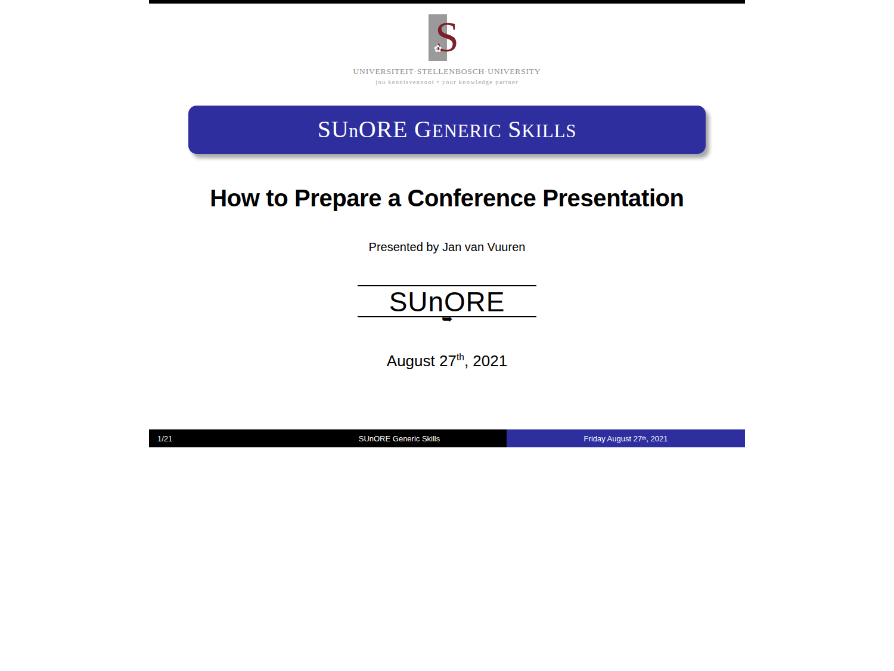S
✿
UNIVERSITEIT·STELLENBOSCH·UNIVERSITY
jou kennisvennoot • your knowledge partner
SUn ORE GENERIC SKILLS
How to Prepare a Conference Presentation
Presented by Jan van Vuuren
SUn ORE
➥
August 27th, 2021
1/21
SUnORE Generic Skills
Friday August 27th, 2021